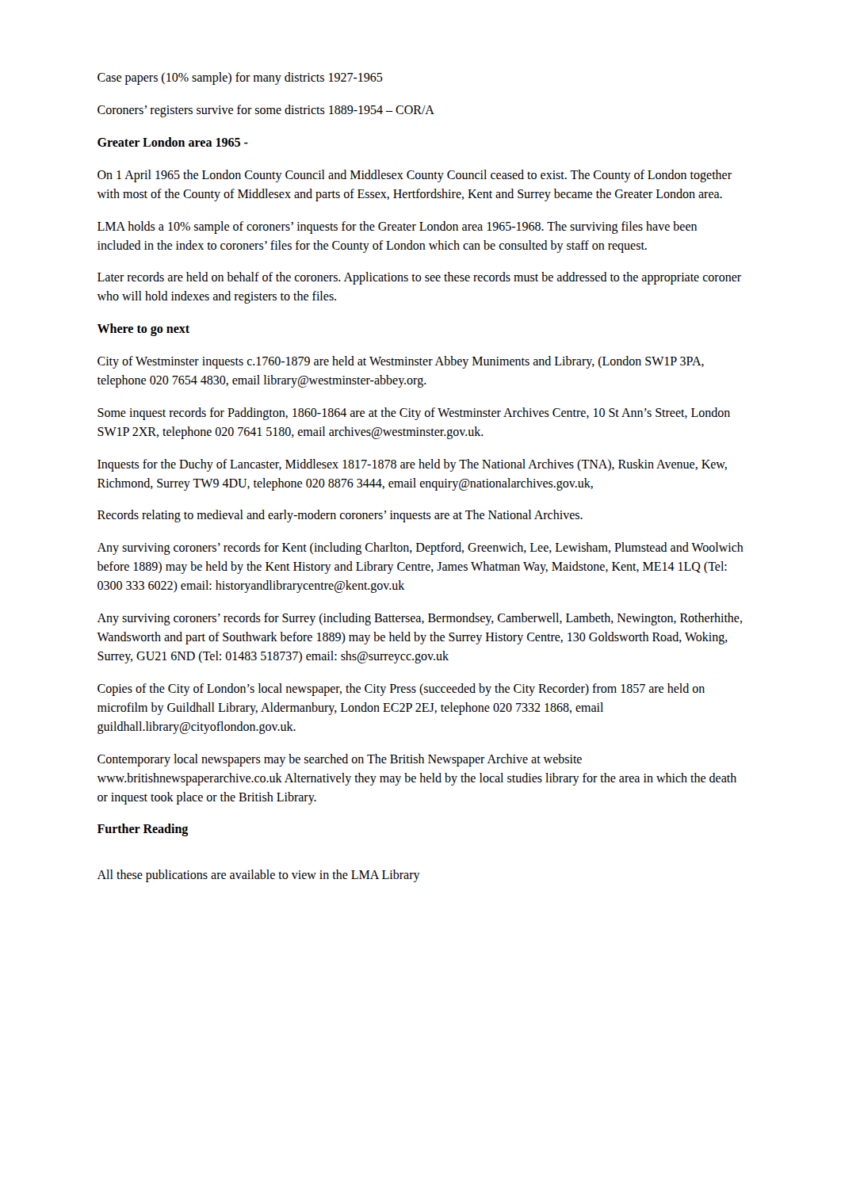Case papers (10% sample) for many districts 1927-1965
Coroners’ registers survive for some districts 1889-1954 – COR/A
Greater London area 1965 -
On 1 April 1965 the London County Council and Middlesex County Council ceased to exist. The County of London together with most of the County of Middlesex and parts of Essex, Hertfordshire, Kent and Surrey became the Greater London area.
LMA holds a 10% sample of coroners’ inquests for the Greater London area 1965-1968. The surviving files have been included in the index to coroners’ files for the County of London which can be consulted by staff on request.
Later records are held on behalf of the coroners. Applications to see these records must be addressed to the appropriate coroner who will hold indexes and registers to the files.
Where to go next
City of Westminster inquests c.1760-1879 are held at Westminster Abbey Muniments and Library, (London SW1P 3PA, telephone 020 7654 4830, email library@westminster-abbey.org.
Some inquest records for Paddington, 1860-1864 are at the City of Westminster Archives Centre, 10 St Ann’s Street, London SW1P 2XR, telephone 020 7641 5180, email archives@westminster.gov.uk.
Inquests for the Duchy of Lancaster, Middlesex 1817-1878 are held by The National Archives (TNA), Ruskin Avenue, Kew, Richmond, Surrey TW9 4DU, telephone 020 8876 3444, email enquiry@nationalarchives.gov.uk,
Records relating to medieval and early-modern coroners’ inquests are at The National Archives.
Any surviving coroners’ records for Kent (including Charlton, Deptford, Greenwich, Lee, Lewisham, Plumstead and Woolwich before 1889) may be held by the Kent History and Library Centre, James Whatman Way, Maidstone, Kent, ME14 1LQ (Tel: 0300 333 6022) email: historyandlibrarycentre@kent.gov.uk
Any surviving coroners’ records for Surrey (including Battersea, Bermondsey, Camberwell, Lambeth, Newington, Rotherhithe, Wandsworth and part of Southwark before 1889) may be held by the Surrey History Centre, 130 Goldsworth Road, Woking, Surrey, GU21 6ND (Tel: 01483 518737) email: shs@surreycc.gov.uk
Copies of the City of London’s local newspaper, the City Press (succeeded by the City Recorder) from 1857 are held on microfilm by Guildhall Library, Aldermanbury, London EC2P 2EJ, telephone 020 7332 1868, email guildhall.library@cityoflondon.gov.uk.
Contemporary local newspapers may be searched on The British Newspaper Archive at website www.britishnewspaperarchive.co.uk Alternatively they may be held by the local studies library for the area in which the death or inquest took place or the British Library.
Further Reading
All these publications are available to view in the LMA Library